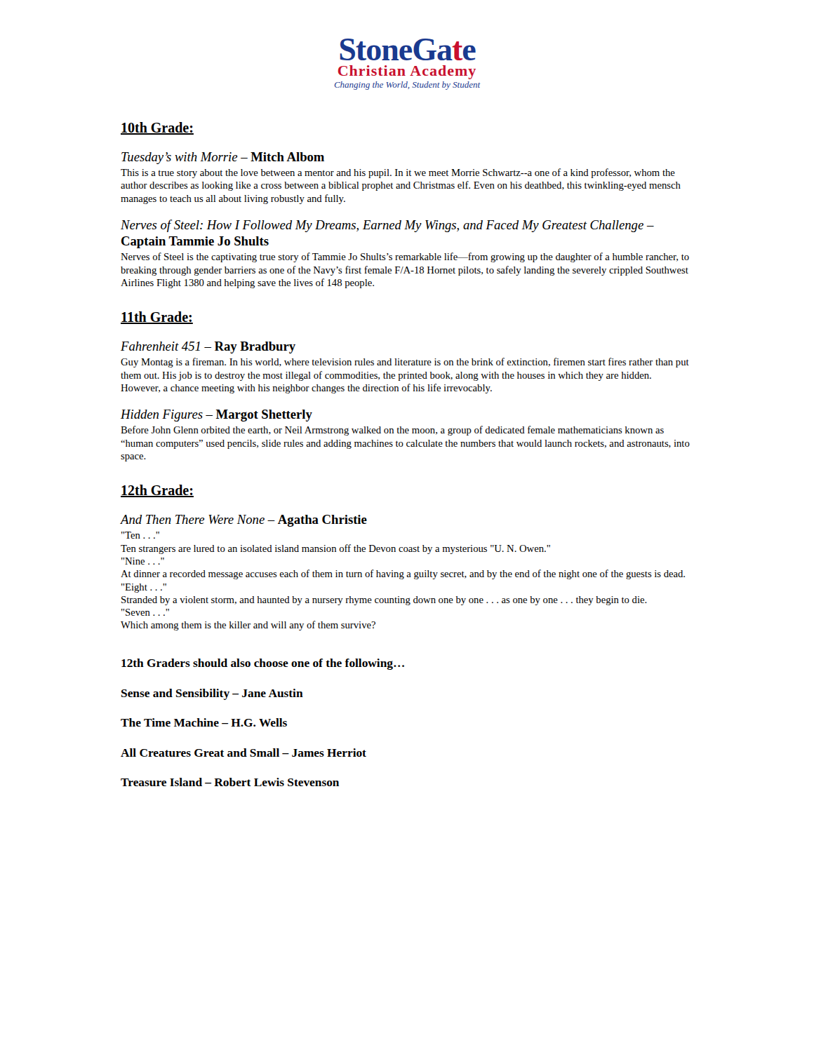StoneGate
Christian Academy
Changing the World, Student by Student
10th Grade:
Tuesday’s with Morrie – Mitch Albom
This is a true story about the love between a mentor and his pupil. In it we meet Morrie Schwartz--a one of a kind professor, whom the author describes as looking like a cross between a biblical prophet and Christmas elf. Even on his deathbed, this twinkling-eyed mensch manages to teach us all about living robustly and fully.
Nerves of Steel: How I Followed My Dreams, Earned My Wings, and Faced My Greatest Challenge – Captain Tammie Jo Shults
Nerves of Steel is the captivating true story of Tammie Jo Shults’s remarkable life—from growing up the daughter of a humble rancher, to breaking through gender barriers as one of the Navy’s first female F/A-18 Hornet pilots, to safely landing the severely crippled Southwest Airlines Flight 1380 and helping save the lives of 148 people.
11th Grade:
Fahrenheit 451 – Ray Bradbury
Guy Montag is a fireman. In his world, where television rules and literature is on the brink of extinction, firemen start fires rather than put them out. His job is to destroy the most illegal of commodities, the printed book, along with the houses in which they are hidden. However, a chance meeting with his neighbor changes the direction of his life irrevocably.
Hidden Figures – Margot Shetterly
Before John Glenn orbited the earth, or Neil Armstrong walked on the moon, a group of dedicated female mathematicians known as “human computers” used pencils, slide rules and adding machines to calculate the numbers that would launch rockets, and astronauts, into space.
12th Grade:
And Then There Were None – Agatha Christie
"Ten . . ." Ten strangers are lured to an isolated island mansion off the Devon coast by a mysterious "U. N. Owen." "Nine . . ." At dinner a recorded message accuses each of them in turn of having a guilty secret, and by the end of the night one of the guests is dead. "Eight . . ." Stranded by a violent storm, and haunted by a nursery rhyme counting down one by one . . . as one by one . . . they begin to die. "Seven . . ." Which among them is the killer and will any of them survive?
12th Graders should also choose one of the following…
Sense and Sensibility – Jane Austin
The Time Machine – H.G. Wells
All Creatures Great and Small – James Herriot
Treasure Island – Robert Lewis Stevenson